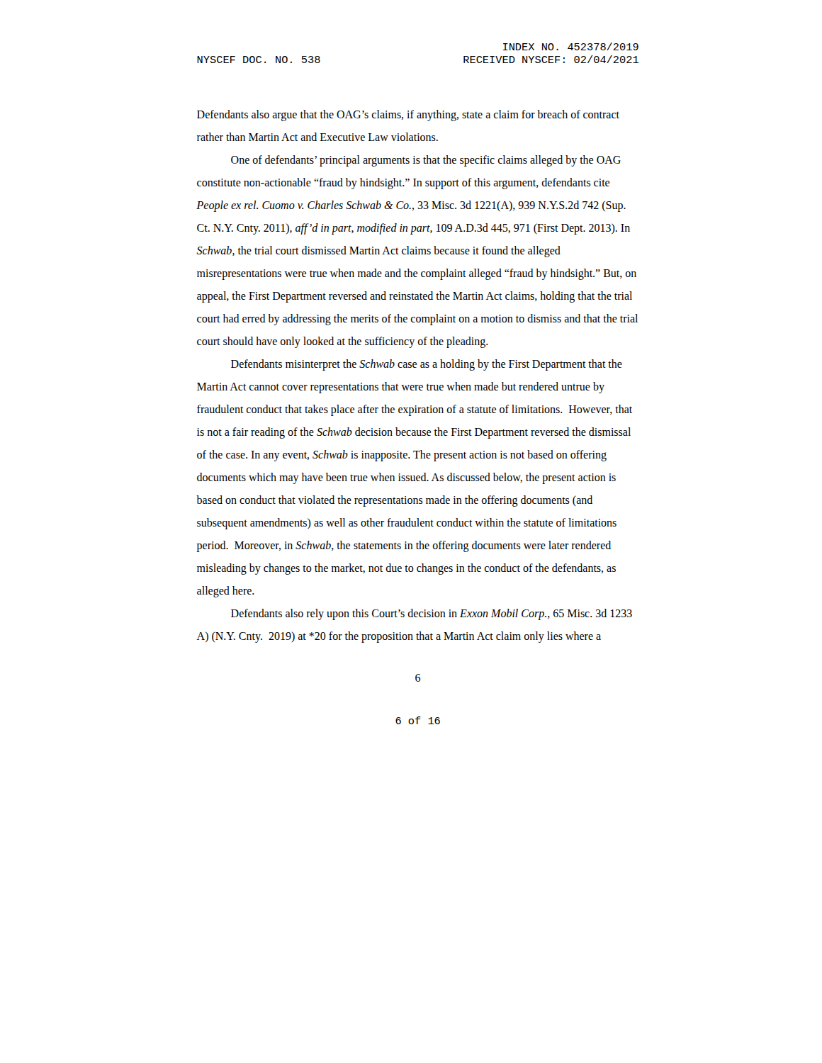INDEX NO. 452378/2019
NYSCEF DOC. NO. 538
RECEIVED NYSCEF: 02/04/2021
Defendants also argue that the OAG’s claims, if anything, state a claim for breach of contract rather than Martin Act and Executive Law violations.
One of defendants’ principal arguments is that the specific claims alleged by the OAG constitute non-actionable “fraud by hindsight.” In support of this argument, defendants cite People ex rel. Cuomo v. Charles Schwab & Co., 33 Misc. 3d 1221(A), 939 N.Y.S.2d 742 (Sup. Ct. N.Y. Cnty. 2011), aff’d in part, modified in part, 109 A.D.3d 445, 971 (First Dept. 2013). In Schwab, the trial court dismissed Martin Act claims because it found the alleged misrepresentations were true when made and the complaint alleged “fraud by hindsight.” But, on appeal, the First Department reversed and reinstated the Martin Act claims, holding that the trial court had erred by addressing the merits of the complaint on a motion to dismiss and that the trial court should have only looked at the sufficiency of the pleading.
Defendants misinterpret the Schwab case as a holding by the First Department that the Martin Act cannot cover representations that were true when made but rendered untrue by fraudulent conduct that takes place after the expiration of a statute of limitations. However, that is not a fair reading of the Schwab decision because the First Department reversed the dismissal of the case. In any event, Schwab is inapposite. The present action is not based on offering documents which may have been true when issued. As discussed below, the present action is based on conduct that violated the representations made in the offering documents (and subsequent amendments) as well as other fraudulent conduct within the statute of limitations period. Moreover, in Schwab, the statements in the offering documents were later rendered misleading by changes to the market, not due to changes in the conduct of the defendants, as alleged here.
Defendants also rely upon this Court’s decision in Exxon Mobil Corp., 65 Misc. 3d 1233 A) (N.Y. Cnty. 2019) at *20 for the proposition that a Martin Act claim only lies where a
6
6 of 16